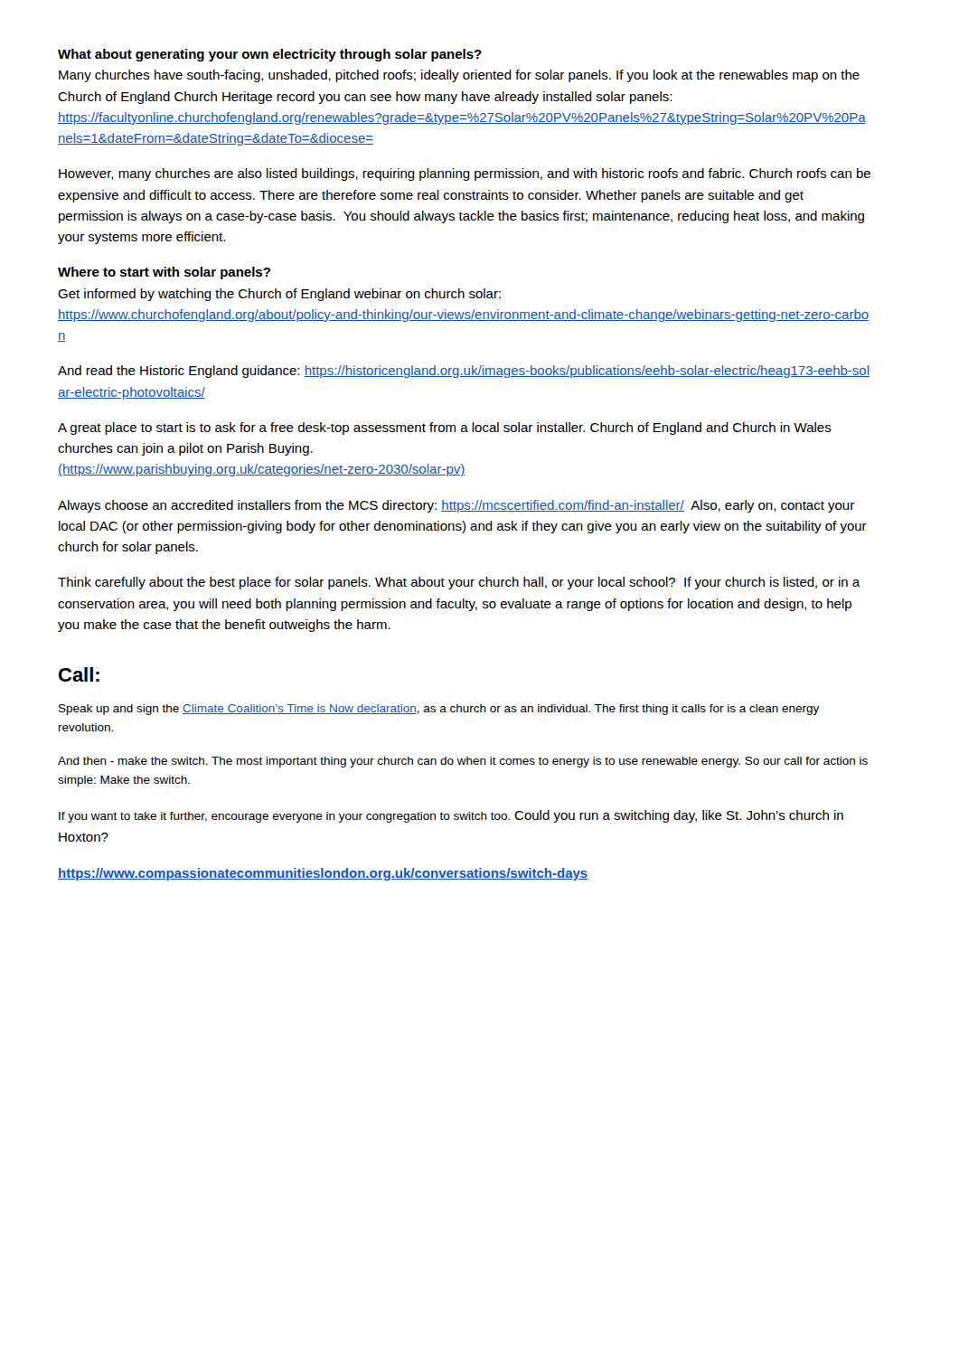What about generating your own electricity through solar panels?
Many churches have south-facing, unshaded, pitched roofs; ideally oriented for solar panels. If you look at the renewables map on the Church of England Church Heritage record you can see how many have already installed solar panels:
https://facultyonline.churchofengland.org/renewables?grade=&type=%27Solar%20PV%20Panels%27&typeString=Solar%20PV%20Panels=1&dateFrom=&dateString=&dateTo=&diocese=
However, many churches are also listed buildings, requiring planning permission, and with historic roofs and fabric. Church roofs can be expensive and difficult to access. There are therefore some real constraints to consider. Whether panels are suitable and get permission is always on a case-by-case basis. You should always tackle the basics first; maintenance, reducing heat loss, and making your systems more efficient.
Where to start with solar panels?
Get informed by watching the Church of England webinar on church solar:
https://www.churchofengland.org/about/policy-and-thinking/our-views/environment-and-climate-change/webinars-getting-net-zero-carbon
And read the Historic England guidance: https://historicengland.org.uk/images-books/publications/eehb-solar-electric/heag173-eehb-solar-electric-photovoltaics/
A great place to start is to ask for a free desk-top assessment from a local solar installer. Church of England and Church in Wales churches can join a pilot on Parish Buying.
(https://www.parishbuying.org.uk/categories/net-zero-2030/solar-pv)
Always choose an accredited installers from the MCS directory: https://mcscertified.com/find-an-installer/ Also, early on, contact your local DAC (or other permission-giving body for other denominations) and ask if they can give you an early view on the suitability of your church for solar panels.
Think carefully about the best place for solar panels. What about your church hall, or your local school? If your church is listed, or in a conservation area, you will need both planning permission and faculty, so evaluate a range of options for location and design, to help you make the case that the benefit outweighs the harm.
Call:
Speak up and sign the Climate Coalition’s Time is Now declaration, as a church or as an individual. The first thing it calls for is a clean energy revolution.
And then - make the switch. The most important thing your church can do when it comes to energy is to use renewable energy. So our call for action is simple: Make the switch.
If you want to take it further, encourage everyone in your congregation to switch too. Could you run a switching day, like St. John’s church in Hoxton?
https://www.compassionatecommunitieslondon.org.uk/conversations/switch-days